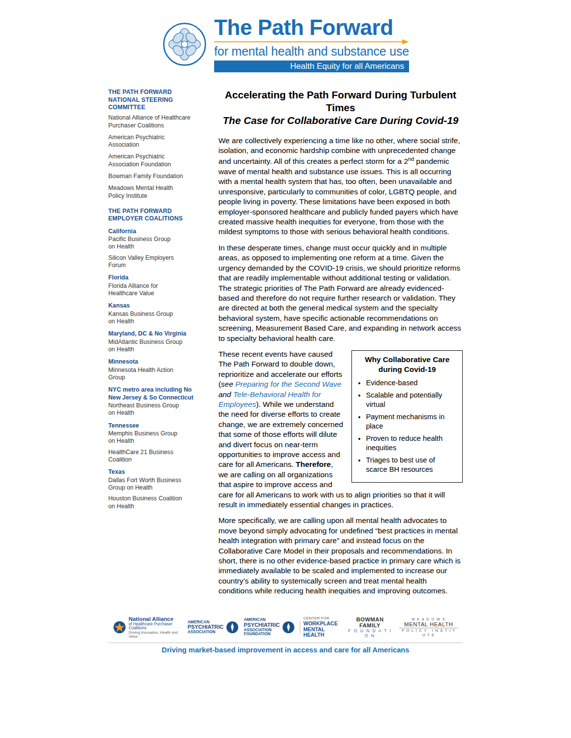The Path Forward
for mental health and substance use
Health Equity for all Americans
THE PATH FORWARD
NATIONAL STEERING
COMMITTEE
National Alliance of Healthcare
Purchaser Coalitions
American Psychiatric
Association
American Psychiatric
Association Foundation
Bowman Family Foundation
Meadows Mental Health
Policy Institute
THE PATH FORWARD
EMPLOYER COALITIONS
California
Pacific Business Group
on Health
Silicon Valley Employers
Forum
Florida
Florida Alliance for
Healthcare Value
Kansas
Kansas Business Group
on Health
Maryland, DC & No Virginia
MidAtlantic Business Group
on Health
Minnesota
Minnesota Health Action
Group
NYC metro area including No
New Jersey & So Connecticut
Northeast Business Group
on Health
Tennessee
Memphis Business Group
on Health
HealthCare 21 Business
Coalition
Texas
Dallas Fort Worth Business
Group on Health
Houston Business Coalition
on Health
Accelerating the Path Forward During Turbulent Times The Case for Collaborative Care During Covid-19
We are collectively experiencing a time like no other, where social strife, isolation, and economic hardship combine with unprecedented change and uncertainty. All of this creates a perfect storm for a 2nd pandemic wave of mental health and substance use issues. This is all occurring with a mental health system that has, too often, been unavailable and unresponsive, particularly to communities of color, LGBTQ people, and people living in poverty. These limitations have been exposed in both employer-sponsored healthcare and publicly funded payers which have created massive health inequities for everyone, from those with the mildest symptoms to those with serious behavioral health conditions.
In these desperate times, change must occur quickly and in multiple areas, as opposed to implementing one reform at a time. Given the urgency demanded by the COVID-19 crisis, we should prioritize reforms that are readily implementable without additional testing or validation. The strategic priorities of The Path Forward are already evidenced-based and therefore do not require further research or validation. They are directed at both the general medical system and the specialty behavioral system, have specific actionable recommendations on screening, Measurement Based Care, and expanding in network access to specialty behavioral health care.
Why Collaborative Care
during Covid-19
Evidence-based
Scalable and potentially virtual
Payment mechanisms in place
Proven to reduce health inequities
Triages to best use of scarce BH resources
These recent events have caused The Path Forward to double down, reprioritize and accelerate our efforts (see Preparing for the Second Wave and Tele-Behavioral Health for Employees). While we understand the need for diverse efforts to create change, we are extremely concerned that some of those efforts will dilute and divert focus on near-term opportunities to improve access and care for all Americans. Therefore, we are calling on all organizations that aspire to improve access and care for all Americans to work with us to align priorities so that it will result in immediately essential changes in practices.
More specifically, we are calling upon all mental health advocates to move beyond simply advocating for undefined “best practices in mental health integration with primary care” and instead focus on the Collaborative Care Model in their proposals and recommendations. In short, there is no other evidence-based practice in primary care which is immediately available to be scaled and implemented to increase our country’s ability to systemically screen and treat mental health conditions while reducing health inequities and improving outcomes.
National Alliance
of Healthcare Purchaser Coalitions
Driving Innovation, Health and Value
AMERICAN
PSYCHIATRIC
ASSOCIATION
AMERICAN
PSYCHIATRIC
ASSOCIATION
FOUNDATION
CENTER FOR
WORKPLACE
MENTAL HEALTH
BOWMAN FAMILY
F O U N D A T I O N
M E A D O W S
MENTAL HEALTH
P O L I C Y I N S T I T U T E
Driving market-based improvement in access and care for all Americans